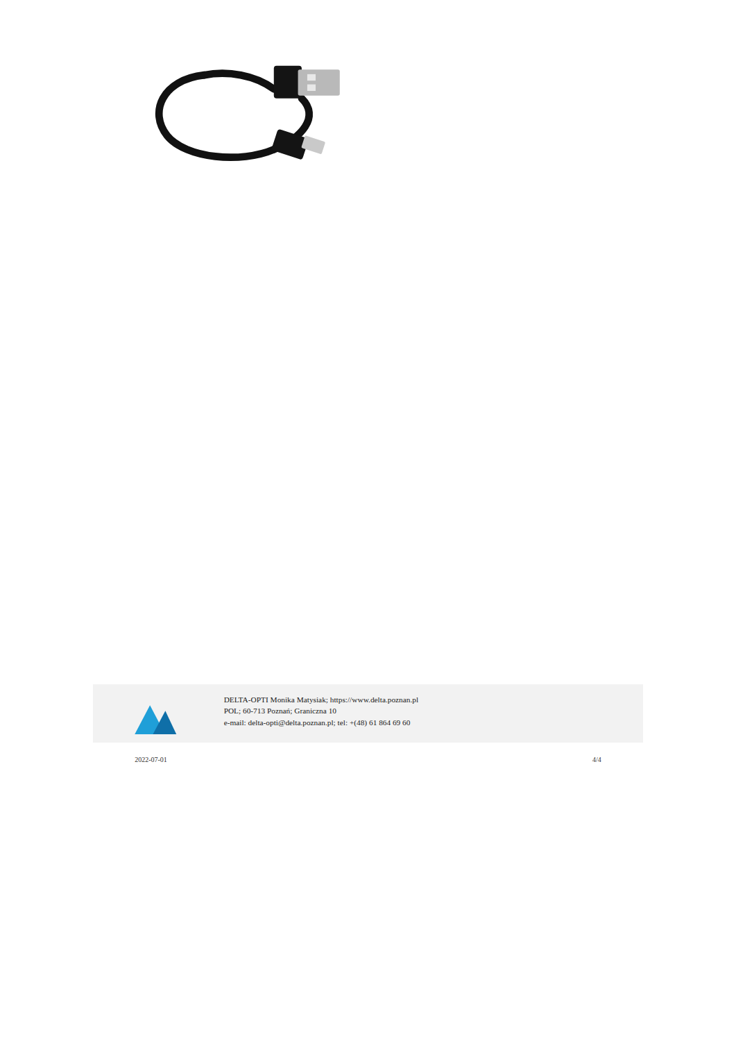DELTA-OPTI Monika Matysiak; https://www.delta.poznan.pl
POL; 60-713 Poznań; Graniczna 10
e-mail: delta-opti@delta.poznan.pl; tel: +(48) 61 864 69 60
2022-07-01 4/4